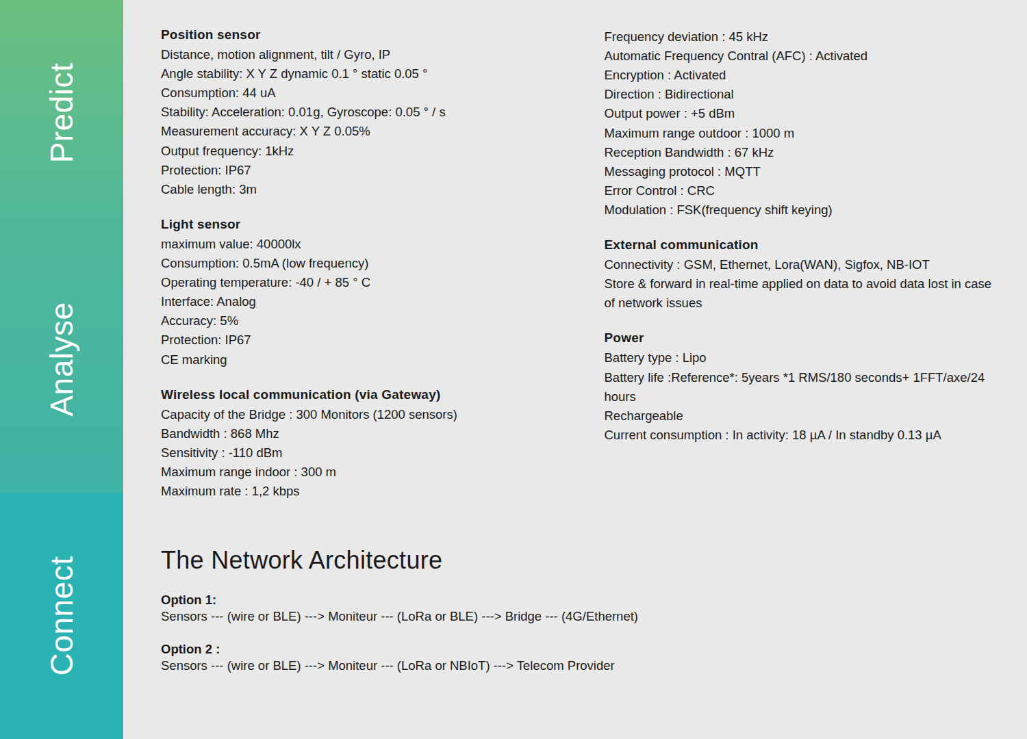Predict
Analyse
Connect
Position sensor
Distance, motion alignment, tilt / Gyro, IP
Angle stability: X Y Z dynamic 0.1 ° static 0.05 °
Consumption: 44 uA
Stability: Acceleration: 0.01g, Gyroscope: 0.05 ° / s
Measurement accuracy: X Y Z 0.05%
Output frequency: 1kHz
Protection: IP67
Cable length: 3m
Light sensor
maximum value: 40000lx
Consumption: 0.5mA (low frequency)
Operating temperature: -40 / + 85 ° C
Interface: Analog
Accuracy: 5%
Protection: IP67
CE marking
Wireless local communication (via Gateway)
Capacity of the Bridge : 300 Monitors (1200 sensors)
Bandwidth : 868 Mhz
Sensitivity : -110 dBm
Maximum range indoor : 300 m
Maximum rate : 1,2 kbps
Frequency deviation : 45 kHz
Automatic Frequency Contral (AFC) : Activated
Encryption : Activated
Direction : Bidirectional
Output power : +5 dBm
Maximum range outdoor : 1000 m
Reception Bandwidth : 67 kHz
Messaging protocol : MQTT
Error Control : CRC
Modulation : FSK(frequency shift keying)
External communication
Connectivity : GSM, Ethernet, Lora(WAN), Sigfox, NB-IOT
Store & forward in real-time applied on data to avoid data lost in case of network issues
Power
Battery type : Lipo
Battery life :Reference*: 5years *1 RMS/180 seconds+ 1FFT/axe/24 hours
Rechargeable
Current consumption : In activity: 18 µA / In standby 0.13 µA
The Network Architecture
Option 1:
Sensors --- (wire or BLE) ---> Moniteur --- (LoRa or BLE) ---> Bridge --- (4G/Ethernet)
Option 2 :
Sensors --- (wire or BLE) ---> Moniteur --- (LoRa or NBIoT) ---> Telecom Provider